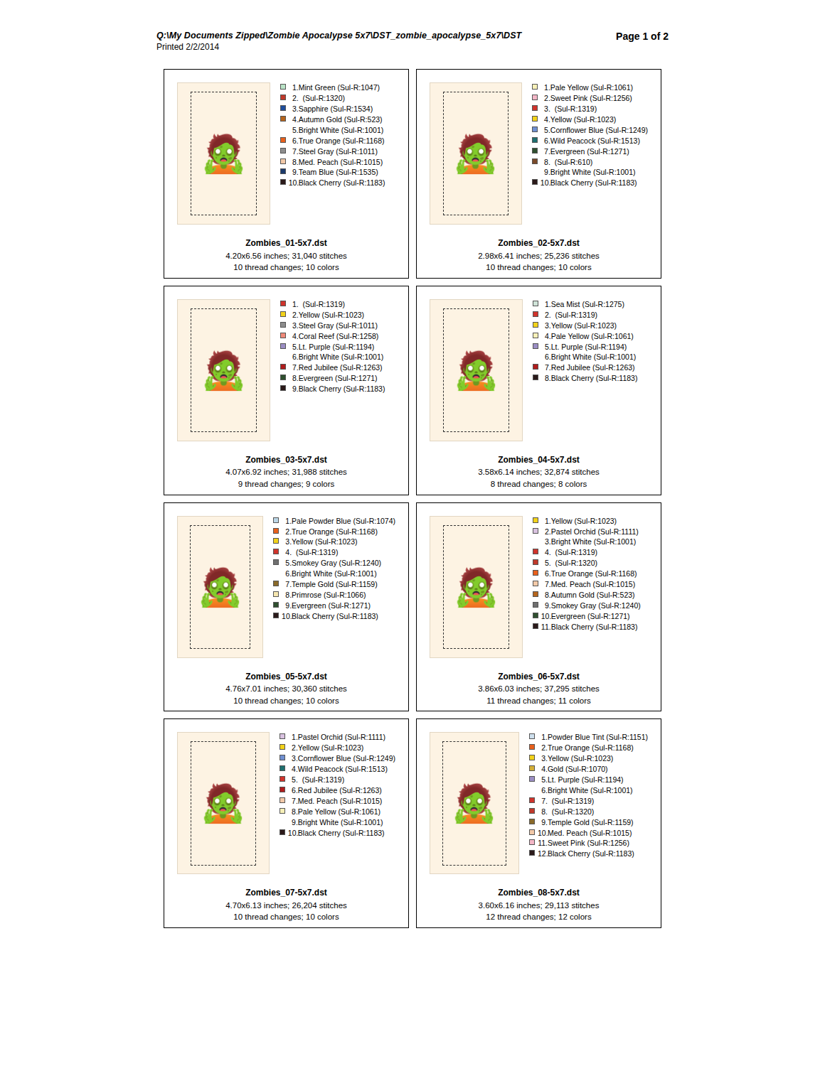Q:\My Documents Zipped\Zombie Apocalypse 5x7\DST_zombie_apocalypse_5x7\DST
Printed 2/2/2014
Page 1 of 2
| 🧟 1. Mint Green (Sul-R:1047) 2. (Sul-R:1320) 3. Sapphire (Sul-R:1534) 4. Autumn Gold (Sul-R:523) 5. Bright White (Sul-R:1001) 6. True Orange (Sul-R:1168) 7. Steel Gray (Sul-R:1011) 8. Med. Peach (Sul-R:1015) 9. Team Blue (Sul-R:1535) 10. Black Cherry (Sul-R:1183) Zombies_01-5x7.dst 4.20x6.56 inches; 31,040 stitches 10 thread changes; 10 colors | 🧟 1. Pale Yellow (Sul-R:1061) 2. Sweet Pink (Sul-R:1256) 3. (Sul-R:1319) 4. Yellow (Sul-R:1023) 5. Cornflower Blue (Sul-R:1249) 6. Wild Peacock (Sul-R:1513) 7. Evergreen (Sul-R:1271) 8. (Sul-R:610) 9. Bright White (Sul-R:1001) 10. Black Cherry (Sul-R:1183) Zombies_02-5x7.dst 2.98x6.41 inches; 25,236 stitches 10 thread changes; 10 colors |
| 🧟 1. (Sul-R:1319) 2. Yellow (Sul-R:1023) 3. Steel Gray (Sul-R:1011) 4. Coral Reef (Sul-R:1258) 5. Lt. Purple (Sul-R:1194) 6. Bright White (Sul-R:1001) 7. Red Jubilee (Sul-R:1263) 8. Evergreen (Sul-R:1271) 9. Black Cherry (Sul-R:1183) Zombies_03-5x7.dst 4.07x6.92 inches; 31,988 stitches 9 thread changes; 9 colors | 🧟 1. Sea Mist (Sul-R:1275) 2. (Sul-R:1319) 3. Yellow (Sul-R:1023) 4. Pale Yellow (Sul-R:1061) 5. Lt. Purple (Sul-R:1194) 6. Bright White (Sul-R:1001) 7. Red Jubilee (Sul-R:1263) 8. Black Cherry (Sul-R:1183) Zombies_04-5x7.dst 3.58x6.14 inches; 32,874 stitches 8 thread changes; 8 colors |
| 🧟 1. Pale Powder Blue (Sul-R:1074) 2. True Orange (Sul-R:1168) 3. Yellow (Sul-R:1023) 4. (Sul-R:1319) 5. Smokey Gray (Sul-R:1240) 6. Bright White (Sul-R:1001) 7. Temple Gold (Sul-R:1159) 8. Primrose (Sul-R:1066) 9. Evergreen (Sul-R:1271) 10. Black Cherry (Sul-R:1183) Zombies_05-5x7.dst 4.76x7.01 inches; 30,360 stitches 10 thread changes; 10 colors | 🧟 1. Yellow (Sul-R:1023) 2. Pastel Orchid (Sul-R:1111) 3. Bright White (Sul-R:1001) 4. (Sul-R:1319) 5. (Sul-R:1320) 6. True Orange (Sul-R:1168) 7. Med. Peach (Sul-R:1015) 8. Autumn Gold (Sul-R:523) 9. Smokey Gray (Sul-R:1240) 10. Evergreen (Sul-R:1271) 11. Black Cherry (Sul-R:1183) Zombies_06-5x7.dst 3.86x6.03 inches; 37,295 stitches 11 thread changes; 11 colors |
| 🧟 1. Pastel Orchid (Sul-R:1111) 2. Yellow (Sul-R:1023) 3. Cornflower Blue (Sul-R:1249) 4. Wild Peacock (Sul-R:1513) 5. (Sul-R:1319) 6. Red Jubilee (Sul-R:1263) 7. Med. Peach (Sul-R:1015) 8. Pale Yellow (Sul-R:1061) 9. Bright White (Sul-R:1001) 10. Black Cherry (Sul-R:1183) Zombies_07-5x7.dst 4.70x6.13 inches; 26,204 stitches 10 thread changes; 10 colors | 🧟 1. Powder Blue Tint (Sul-R:1151) 2. True Orange (Sul-R:1168) 3. Yellow (Sul-R:1023) 4. Gold (Sul-R:1070) 5. Lt. Purple (Sul-R:1194) 6. Bright White (Sul-R:1001) 7. (Sul-R:1319) 8. (Sul-R:1320) 9. Temple Gold (Sul-R:1159) 10. Med. Peach (Sul-R:1015) 11. Sweet Pink (Sul-R:1256) 12. Black Cherry (Sul-R:1183) Zombies_08-5x7.dst 3.60x6.16 inches; 29,113 stitches 12 thread changes; 12 colors |